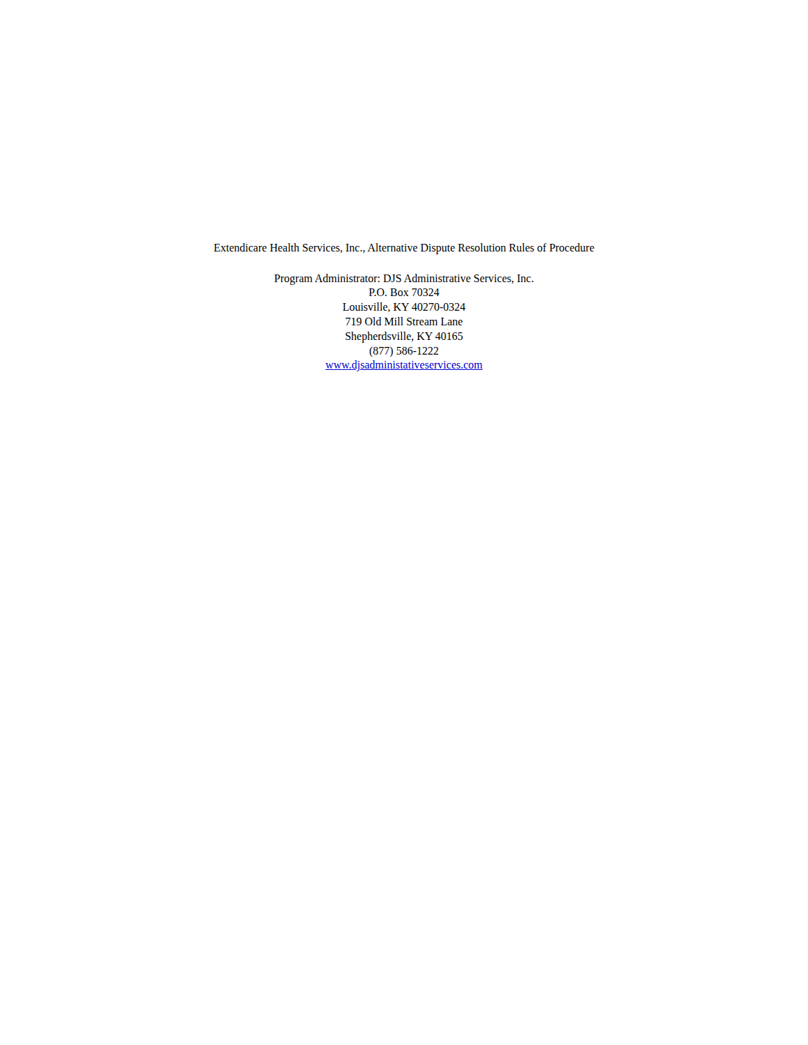Extendicare Health Services, Inc., Alternative Dispute Resolution Rules of Procedure
Program Administrator: DJS Administrative Services, Inc.
P.O. Box 70324
Louisville, KY 40270-0324
719 Old Mill Stream Lane
Shepherdsville, KY 40165
(877) 586-1222
www.djsadministativeservices.com